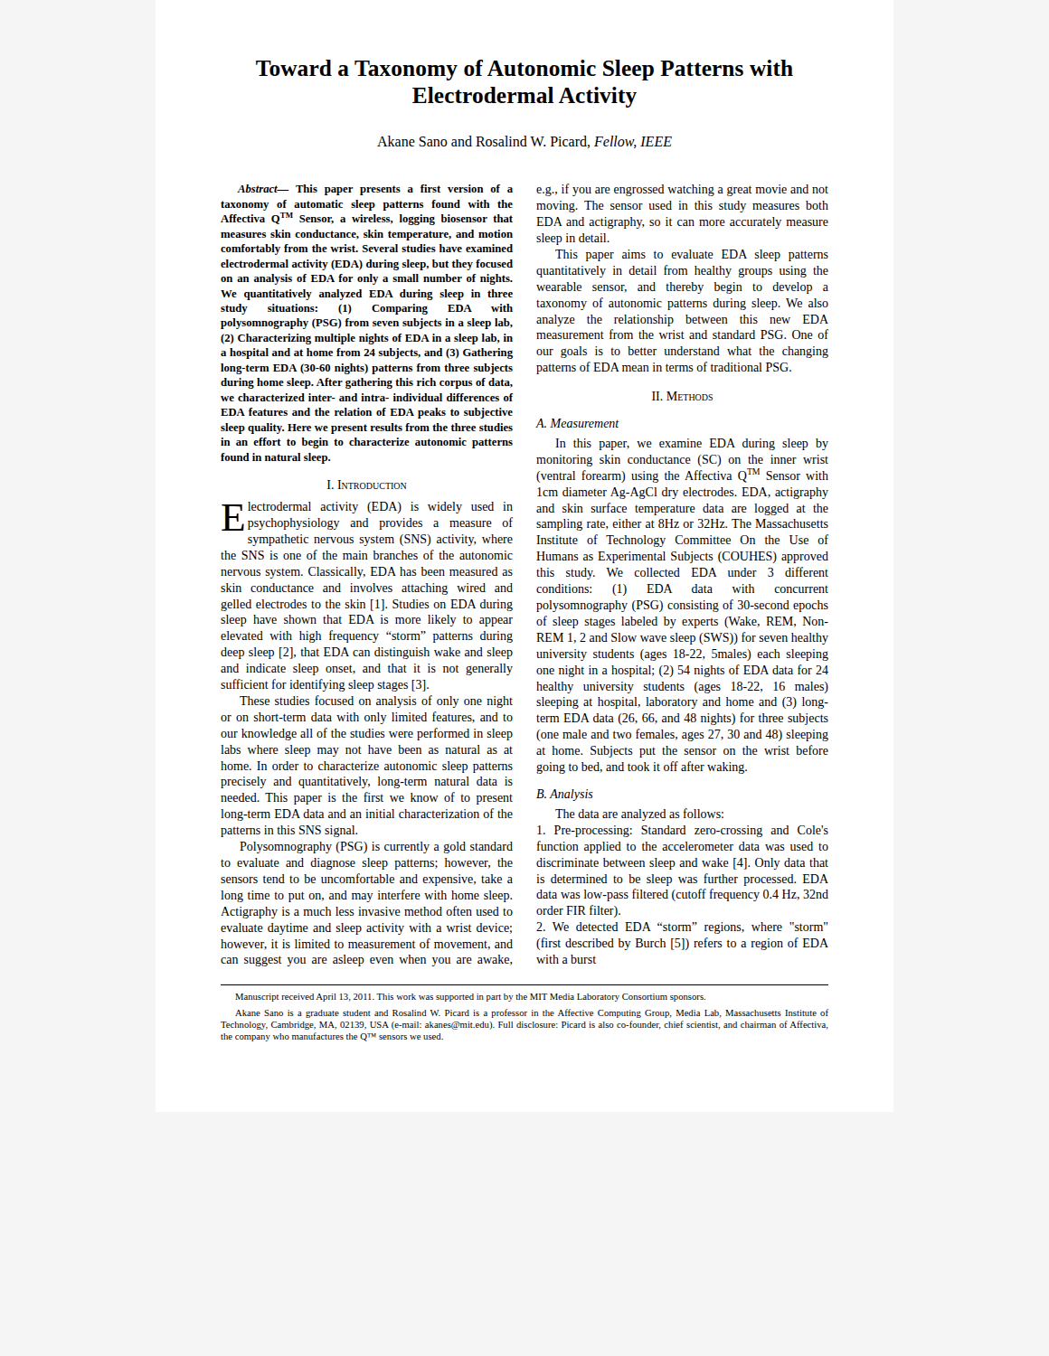Toward a Taxonomy of Autonomic Sleep Patterns with Electrodermal Activity
Akane Sano and Rosalind W. Picard, Fellow, IEEE
Abstract— This paper presents a first version of a taxonomy of automatic sleep patterns found with the Affectiva QTM Sensor, a wireless, logging biosensor that measures skin conductance, skin temperature, and motion comfortably from the wrist. Several studies have examined electrodermal activity (EDA) during sleep, but they focused on an analysis of EDA for only a small number of nights. We quantitatively analyzed EDA during sleep in three study situations: (1) Comparing EDA with polysomnography (PSG) from seven subjects in a sleep lab, (2) Characterizing multiple nights of EDA in a sleep lab, in a hospital and at home from 24 subjects, and (3) Gathering long-term EDA (30-60 nights) patterns from three subjects during home sleep. After gathering this rich corpus of data, we characterized inter- and intra- individual differences of EDA features and the relation of EDA peaks to subjective sleep quality. Here we present results from the three studies in an effort to begin to characterize autonomic patterns found in natural sleep.
I. Introduction
Electrodermal activity (EDA) is widely used in psychophysiology and provides a measure of sympathetic nervous system (SNS) activity, where the SNS is one of the main branches of the autonomic nervous system. Classically, EDA has been measured as skin conductance and involves attaching wired and gelled electrodes to the skin [1]. Studies on EDA during sleep have shown that EDA is more likely to appear elevated with high frequency “storm” patterns during deep sleep [2], that EDA can distinguish wake and sleep and indicate sleep onset, and that it is not generally sufficient for identifying sleep stages [3].
These studies focused on analysis of only one night or on short-term data with only limited features, and to our knowledge all of the studies were performed in sleep labs where sleep may not have been as natural as at home. In order to characterize autonomic sleep patterns precisely and quantitatively, long-term natural data is needed. This paper is the first we know of to present long-term EDA data and an initial characterization of the patterns in this SNS signal.
Polysomnography (PSG) is currently a gold standard to evaluate and diagnose sleep patterns; however, the sensors tend to be uncomfortable and expensive, take a long time to put on, and may interfere with home sleep. Actigraphy is a much less invasive method often used to evaluate daytime and sleep activity with a wrist device; however, it is limited to measurement of movement, and can suggest you are asleep even when you are awake, e.g., if you are engrossed watching a great movie and not moving. The sensor used in this study measures both EDA and actigraphy, so it can more accurately measure sleep in detail.
This paper aims to evaluate EDA sleep patterns quantitatively in detail from healthy groups using the wearable sensor, and thereby begin to develop a taxonomy of autonomic patterns during sleep. We also analyze the relationship between this new EDA measurement from the wrist and standard PSG. One of our goals is to better understand what the changing patterns of EDA mean in terms of traditional PSG.
II. Methods
A. Measurement
In this paper, we examine EDA during sleep by monitoring skin conductance (SC) on the inner wrist (ventral forearm) using the Affectiva QTM Sensor with 1cm diameter Ag-AgCl dry electrodes. EDA, actigraphy and skin surface temperature data are logged at the sampling rate, either at 8Hz or 32Hz. The Massachusetts Institute of Technology Committee On the Use of Humans as Experimental Subjects (COUHES) approved this study. We collected EDA under 3 different conditions: (1) EDA data with concurrent polysomnography (PSG) consisting of 30-second epochs of sleep stages labeled by experts (Wake, REM, Non-REM 1, 2 and Slow wave sleep (SWS)) for seven healthy university students (ages 18-22, 5males) each sleeping one night in a hospital; (2) 54 nights of EDA data for 24 healthy university students (ages 18-22, 16 males) sleeping at hospital, laboratory and home and (3) long-term EDA data (26, 66, and 48 nights) for three subjects (one male and two females, ages 27, 30 and 48) sleeping at home. Subjects put the sensor on the wrist before going to bed, and took it off after waking.
B. Analysis
The data are analyzed as follows:
1. Pre-processing: Standard zero-crossing and Cole's function applied to the accelerometer data was used to discriminate between sleep and wake [4]. Only data that is determined to be sleep was further processed. EDA data was low-pass filtered (cutoff frequency 0.4 Hz, 32nd order FIR filter).
2. We detected EDA “storm” regions, where "storm" (first described by Burch [5]) refers to a region of EDA with a burst
Manuscript received April 13, 2011. This work was supported in part by the MIT Media Laboratory Consortium sponsors.
Akane Sano is a graduate student and Rosalind W. Picard is a professor in the Affective Computing Group, Media Lab, Massachusetts Institute of Technology, Cambridge, MA, 02139, USA (e-mail: akanes@mit.edu). Full disclosure: Picard is also co-founder, chief scientist, and chairman of Affectiva, the company who manufactures the Q™ sensors we used.